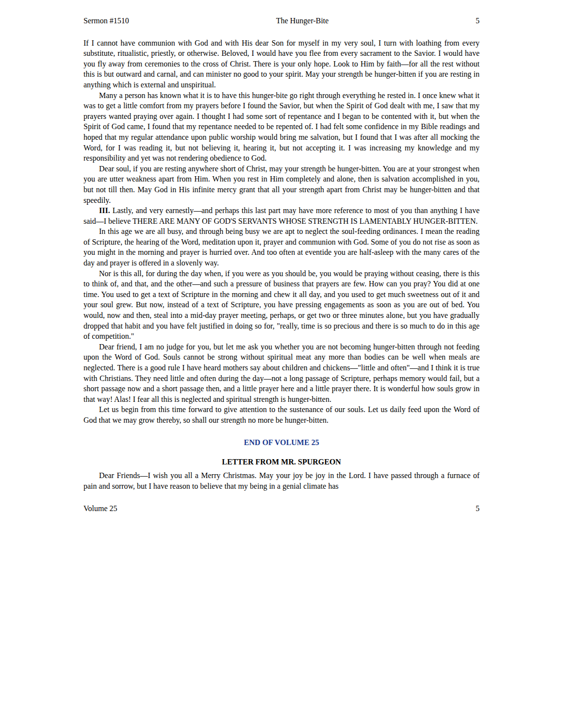Sermon #1510 The Hunger-Bite 5
If I cannot have communion with God and with His dear Son for myself in my very soul, I turn with loathing from every substitute, ritualistic, priestly, or otherwise. Beloved, I would have you flee from every sacrament to the Savior. I would have you fly away from ceremonies to the cross of Christ. There is your only hope. Look to Him by faith—for all the rest without this is but outward and carnal, and can minister no good to your spirit. May your strength be hunger-bitten if you are resting in anything which is external and unspiritual.
Many a person has known what it is to have this hunger-bite go right through everything he rested in. I once knew what it was to get a little comfort from my prayers before I found the Savior, but when the Spirit of God dealt with me, I saw that my prayers wanted praying over again. I thought I had some sort of repentance and I began to be contented with it, but when the Spirit of God came, I found that my repentance needed to be repented of. I had felt some confidence in my Bible readings and hoped that my regular attendance upon public worship would bring me salvation, but I found that I was after all mocking the Word, for I was reading it, but not believing it, hearing it, but not accepting it. I was increasing my knowledge and my responsibility and yet was not rendering obedience to God.
Dear soul, if you are resting anywhere short of Christ, may your strength be hunger-bitten. You are at your strongest when you are utter weakness apart from Him. When you rest in Him completely and alone, then is salvation accomplished in you, but not till then. May God in His infinite mercy grant that all your strength apart from Christ may be hunger-bitten and that speedily.
III. Lastly, and very earnestly—and perhaps this last part may have more reference to most of you than anything I have said—I believe THERE ARE MANY OF GOD'S SERVANTS WHOSE STRENGTH IS LAMENTABLY HUNGER-BITTEN.
In this age we are all busy, and through being busy we are apt to neglect the soul-feeding ordinances. I mean the reading of Scripture, the hearing of the Word, meditation upon it, prayer and communion with God. Some of you do not rise as soon as you might in the morning and prayer is hurried over. And too often at eventide you are half-asleep with the many cares of the day and prayer is offered in a slovenly way.
Nor is this all, for during the day when, if you were as you should be, you would be praying without ceasing, there is this to think of, and that, and the other—and such a pressure of business that prayers are few. How can you pray? You did at one time. You used to get a text of Scripture in the morning and chew it all day, and you used to get much sweetness out of it and your soul grew. But now, instead of a text of Scripture, you have pressing engagements as soon as you are out of bed. You would, now and then, steal into a mid-day prayer meeting, perhaps, or get two or three minutes alone, but you have gradually dropped that habit and you have felt justified in doing so for, "really, time is so precious and there is so much to do in this age of competition."
Dear friend, I am no judge for you, but let me ask you whether you are not becoming hunger-bitten through not feeding upon the Word of God. Souls cannot be strong without spiritual meat any more than bodies can be well when meals are neglected. There is a good rule I have heard mothers say about children and chickens—"little and often"—and I think it is true with Christians. They need little and often during the day—not a long passage of Scripture, perhaps memory would fail, but a short passage now and a short passage then, and a little prayer here and a little prayer there. It is wonderful how souls grow in that way! Alas! I fear all this is neglected and spiritual strength is hunger-bitten.
Let us begin from this time forward to give attention to the sustenance of our souls. Let us daily feed upon the Word of God that we may grow thereby, so shall our strength no more be hunger-bitten.
END OF VOLUME 25
LETTER FROM MR. SPURGEON
Dear Friends—I wish you all a Merry Christmas. May your joy be joy in the Lord. I have passed through a furnace of pain and sorrow, but I have reason to believe that my being in a genial climate has
Volume 25 5